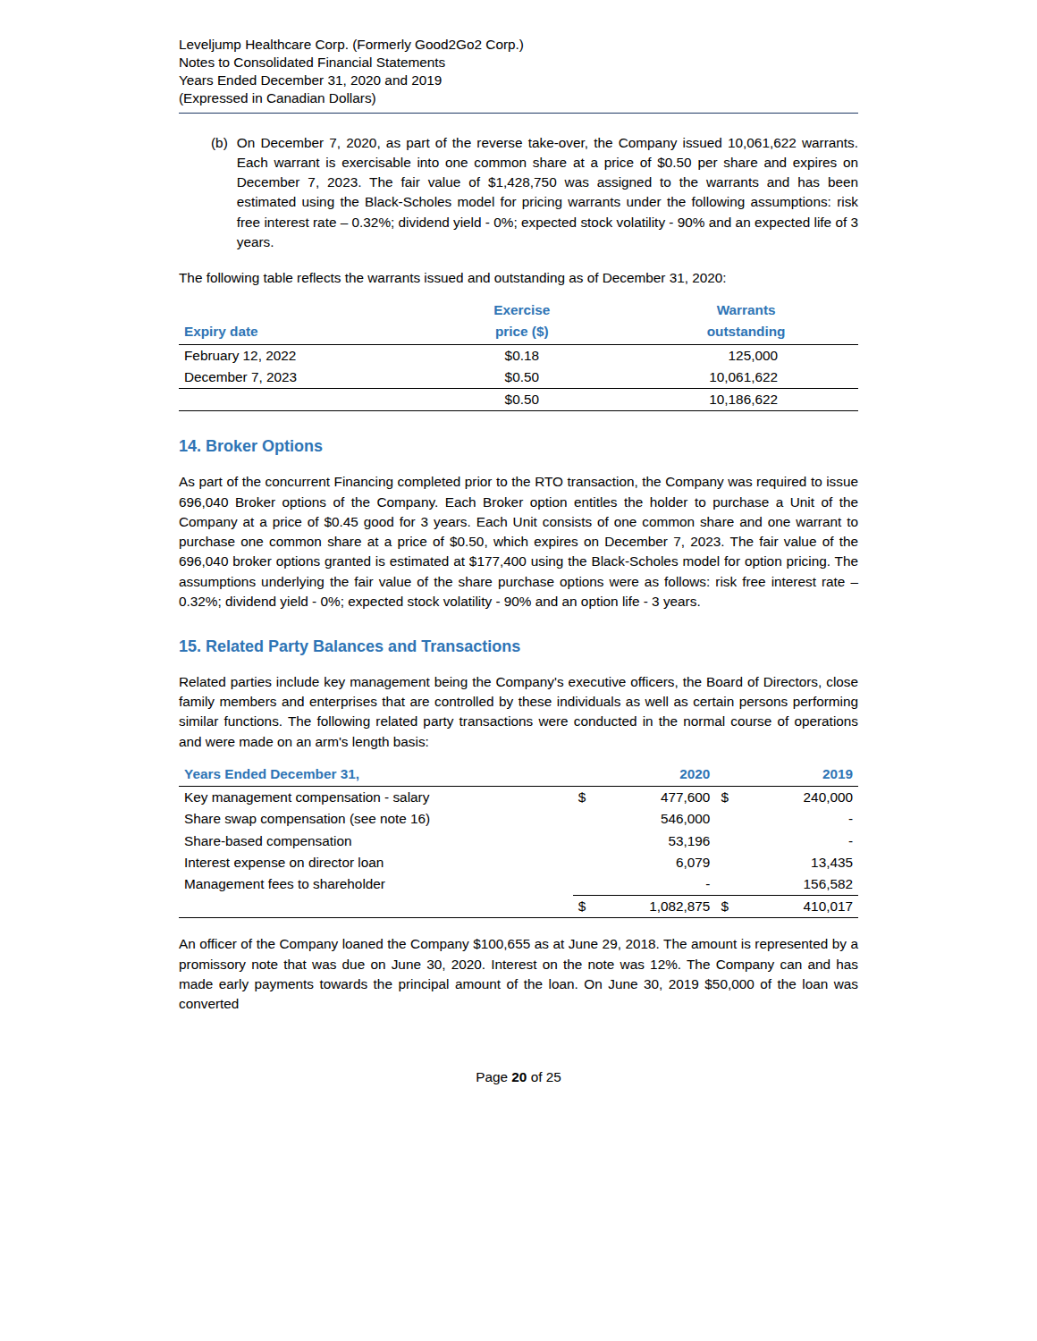Leveljump Healthcare Corp. (Formerly Good2Go2 Corp.)
Notes to Consolidated Financial Statements
Years Ended December 31, 2020 and 2019
(Expressed in Canadian Dollars)
(b)
On December 7, 2020, as part of the reverse take-over, the Company issued 10,061,622 warrants. Each warrant is exercisable into one common share at a price of $0.50 per share and expires on December 7, 2023. The fair value of $1,428,750 was assigned to the warrants and has been estimated using the Black-Scholes model for pricing warrants under the following assumptions: risk free interest rate – 0.32%; dividend yield - 0%; expected stock volatility - 90% and an expected life of 3 years.
The following table reflects the warrants issued and outstanding as of December 31, 2020:
| | Exercise | Warrants |
| --- | --- | --- |
| Expiry date | price ($) | outstanding |
| February 12, 2022 | $0.18 | 125,000 |
| December 7, 2023 | $0.50 | 10,061,622 |
| | $0.50 | 10,186,622 |
14. Broker Options
As part of the concurrent Financing completed prior to the RTO transaction, the Company was required to issue 696,040 Broker options of the Company. Each Broker option entitles the holder to purchase a Unit of the Company at a price of $0.45 good for 3 years. Each Unit consists of one common share and one warrant to purchase one common share at a price of $0.50, which expires on December 7, 2023. The fair value of the 696,040 broker options granted is estimated at $177,400 using the Black-Scholes model for option pricing. The assumptions underlying the fair value of the share purchase options were as follows: risk free interest rate – 0.32%; dividend yield - 0%; expected stock volatility - 90% and an option life - 3 years.
15. Related Party Balances and Transactions
Related parties include key management being the Company's executive officers, the Board of Directors, close family members and enterprises that are controlled by these individuals as well as certain persons performing similar functions. The following related party transactions were conducted in the normal course of operations and were made on an arm's length basis:
| Years Ended December 31, | 2020 | 2019 |
| --- | --- | --- |
| Key management compensation - salary | $ | 477,600 | $ | 240,000 |
| Share swap compensation (see note 16) | | 546,000 | | - |
| Share-based compensation | | 53,196 | | - |
| Interest expense on director loan | | 6,079 | | 13,435 |
| Management fees to shareholder | | - | | 156,582 |
| | $ | 1,082,875 | $ | 410,017 |
An officer of the Company loaned the Company $100,655 as at June 29, 2018. The amount is represented by a promissory note that was due on June 30, 2020. Interest on the note was 12%. The Company can and has made early payments towards the principal amount of the loan. On June 30, 2019 $50,000 of the loan was converted
Page 20 of 25